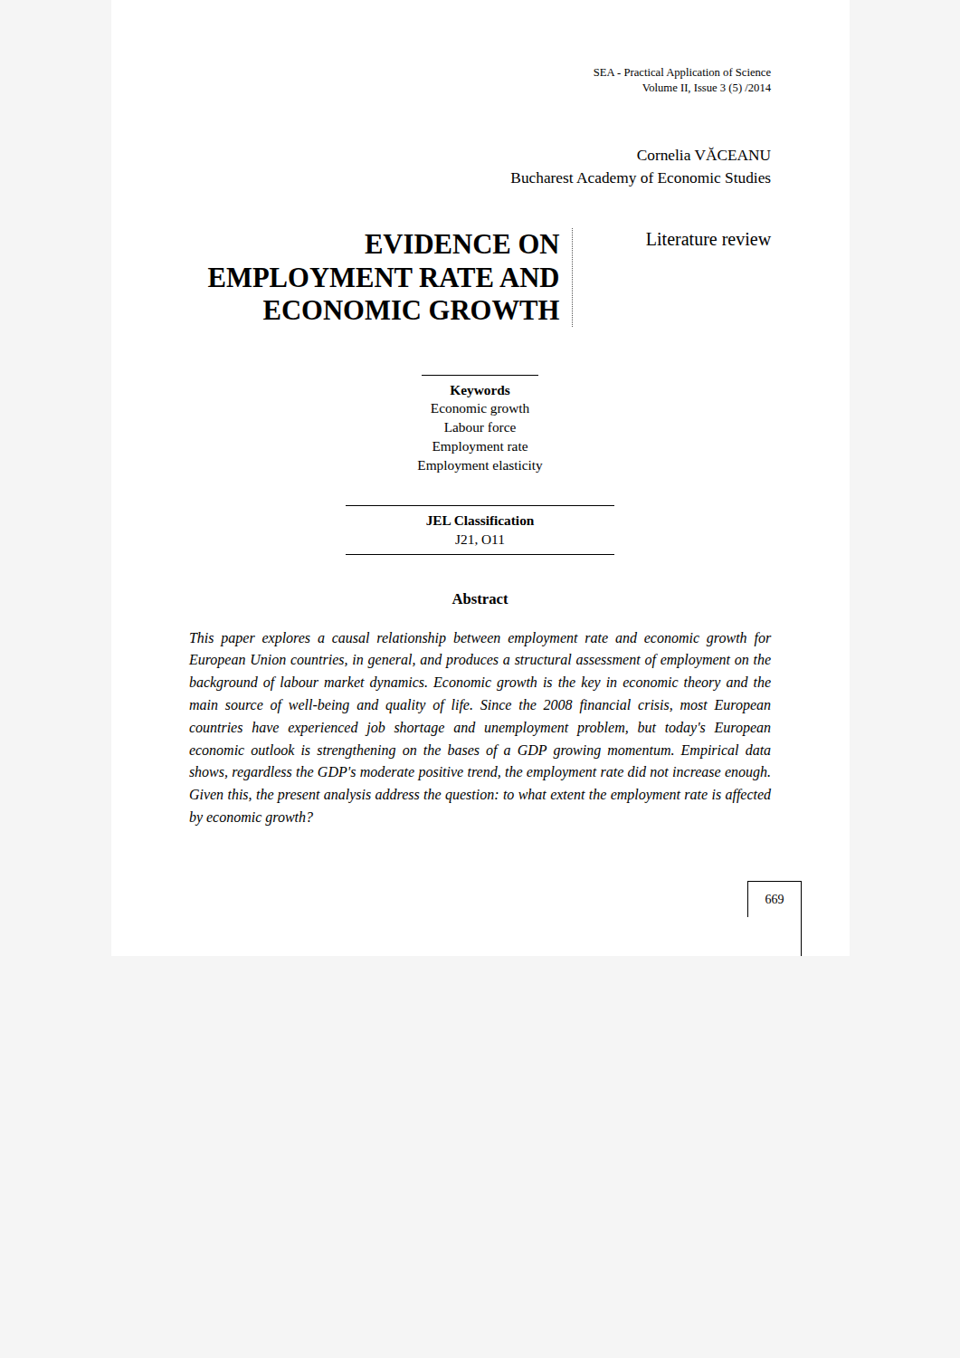SEA - Practical Application of Science
Volume II, Issue 3 (5) /2014
Cornelia VĂCEANU
Bucharest Academy of Economic Studies
EVIDENCE ON EMPLOYMENT RATE AND ECONOMIC GROWTH
Literature review
Keywords
Economic growth
Labour force
Employment rate
Employment elasticity
JEL Classification
J21, O11
Abstract
This paper explores a causal relationship between employment rate and economic growth for European Union countries, in general, and produces a structural assessment of employment on the background of labour market dynamics. Economic growth is the key in economic theory and the main source of well-being and quality of life. Since the 2008 financial crisis, most European countries have experienced job shortage and unemployment problem, but today's European economic outlook is strengthening on the bases of a GDP growing momentum. Empirical data shows, regardless the GDP's moderate positive trend, the employment rate did not increase enough. Given this, the present analysis address the question: to what extent the employment rate is affected by economic growth?
669